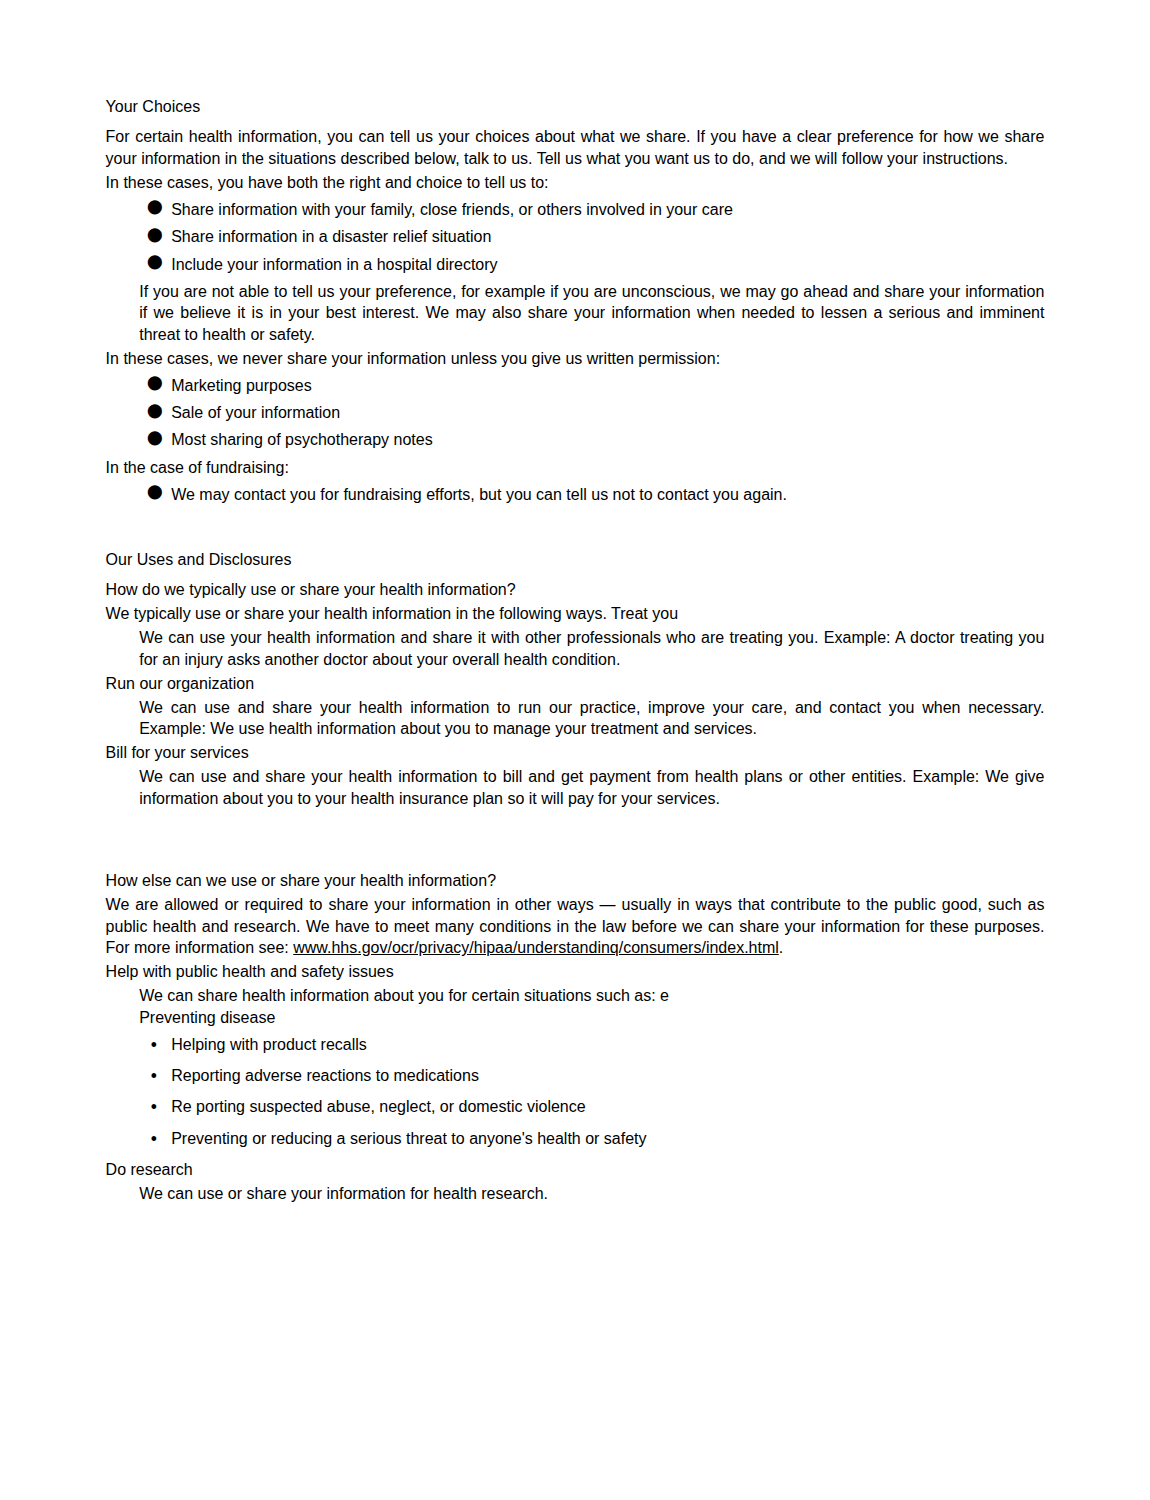Your Choices
For certain health information, you can tell us your choices about what we share. If you have a clear preference for how we share your information in the situations described below, talk to us. Tell us what you want us to do, and we will follow your instructions.
In these cases, you have both the right and choice to tell us to:
Share information with your family, close friends, or others involved in your care
Share information in a disaster relief situation
Include your information in a hospital directory
If you are not able to tell us your preference, for example if you are unconscious, we may go ahead and share your information if we believe it is in your best interest. We may also share your information when needed to lessen a serious and imminent threat to health or safety.
In these cases, we never share your information unless you give us written permission:
Marketing purposes
Sale of your information
Most sharing of psychotherapy notes
In the case of fundraising:
We may contact you for fundraising efforts, but you can tell us not to contact you again.
Our Uses and Disclosures
How do we typically use or share your health information?
We typically use or share your health information in the following ways. Treat you
We can use your health information and share it with other professionals who are treating you. Example: A doctor treating you for an injury asks another doctor about your overall health condition.
Run our organization
We can use and share your health information to run our practice, improve your care, and contact you when necessary. Example: We use health information about you to manage your treatment and services.
Bill for your services
We can use and share your health information to bill and get payment from health plans or other entities. Example: We give information about you to your health insurance plan so it will pay for your services.
How else can we use or share your health information?
We are allowed or required to share your information in other ways — usually in ways that contribute to the public good, such as public health and research. We have to meet many conditions in the law before we can share your information for these purposes. For more information see: www.hhs.gov/ocr/privacy/hipaa/understandinq/consumers/index.html.
Help with public health and safety issues
We can share health information about you for certain situations such as: e
Preventing disease
Helping with product recalls
Reporting adverse reactions to medications
Re porting suspected abuse, neglect, or domestic violence
Preventing or reducing a serious threat to anyone's health or safety
Do research
We can use or share your information for health research.